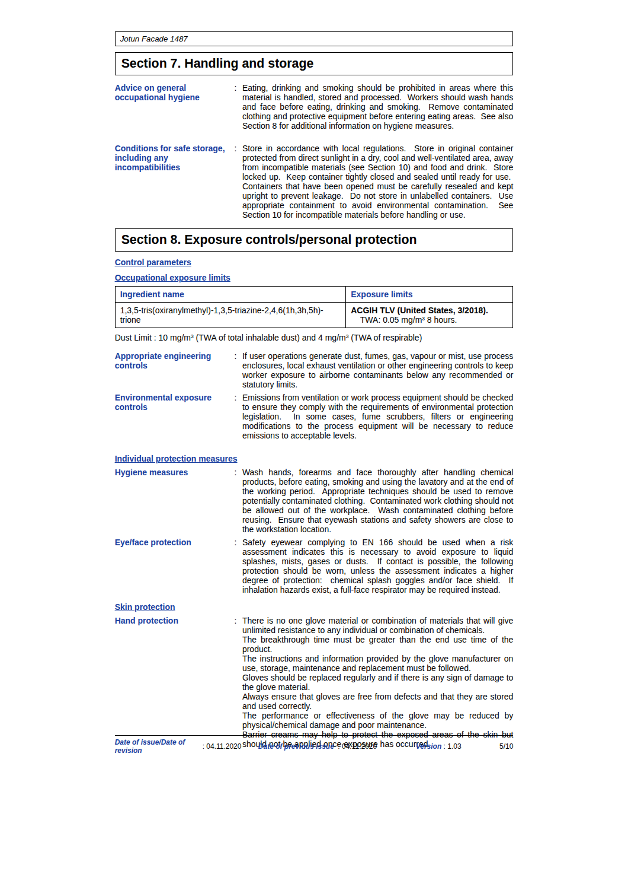Jotun Facade 1487
Section 7. Handling and storage
| Advice on general occupational hygiene | : | Eating, drinking and smoking should be prohibited in areas where this material is handled, stored and processed. Workers should wash hands and face before eating, drinking and smoking. Remove contaminated clothing and protective equipment before entering eating areas. See also Section 8 for additional information on hygiene measures. |
| Conditions for safe storage, including any incompatibilities | : | Store in accordance with local regulations. Store in original container protected from direct sunlight in a dry, cool and well-ventilated area, away from incompatible materials (see Section 10) and food and drink. Store locked up. Keep container tightly closed and sealed until ready for use. Containers that have been opened must be carefully resealed and kept upright to prevent leakage. Do not store in unlabelled containers. Use appropriate containment to avoid environmental contamination. See Section 10 for incompatible materials before handling or use. |
Section 8. Exposure controls/personal protection
Control parameters
Occupational exposure limits
| Ingredient name | Exposure limits |
| --- | --- |
| 1,3,5-tris(oxiranylmethyl)-1,3,5-triazine-2,4,6(1h,3h,5h)-trione | ACGIH TLV (United States, 3/2018). TWA: 0.05 mg/m³ 8 hours. |
Dust Limit : 10 mg/m³ (TWA of total inhalable dust) and 4 mg/m³ (TWA of respirable)
| Appropriate engineering controls | : | If user operations generate dust, fumes, gas, vapour or mist, use process enclosures, local exhaust ventilation or other engineering controls to keep worker exposure to airborne contaminants below any recommended or statutory limits. |
| Environmental exposure controls | : | Emissions from ventilation or work process equipment should be checked to ensure they comply with the requirements of environmental protection legislation. In some cases, fume scrubbers, filters or engineering modifications to the process equipment will be necessary to reduce emissions to acceptable levels. |
Individual protection measures
| Hygiene measures | : | Wash hands, forearms and face thoroughly after handling chemical products, before eating, smoking and using the lavatory and at the end of the working period. Appropriate techniques should be used to remove potentially contaminated clothing. Contaminated work clothing should not be allowed out of the workplace. Wash contaminated clothing before reusing. Ensure that eyewash stations and safety showers are close to the workstation location. |
| Eye/face protection | : | Safety eyewear complying to EN 166 should be used when a risk assessment indicates this is necessary to avoid exposure to liquid splashes, mists, gases or dusts. If contact is possible, the following protection should be worn, unless the assessment indicates a higher degree of protection: chemical splash goggles and/or face shield. If inhalation hazards exist, a full-face respirator may be required instead. |
Skin protection
| Hand protection | : | There is no one glove material or combination of materials that will give unlimited resistance to any individual or combination of chemicals. The breakthrough time must be greater than the end use time of the product. The instructions and information provided by the glove manufacturer on use, storage, maintenance and replacement must be followed. Gloves should be replaced regularly and if there is any sign of damage to the glove material. Always ensure that gloves are free from defects and that they are stored and used correctly. The performance or effectiveness of the glove may be reduced by physical/chemical damage and poor maintenance. Barrier creams may help to protect the exposed areas of the skin but should not be applied once exposure has occurred. |
| Date of issue/Date of revision | : 04.11.2020 | Date of previous issue | : 04.11.2020 | Version | : 1.03 | 5/10 |